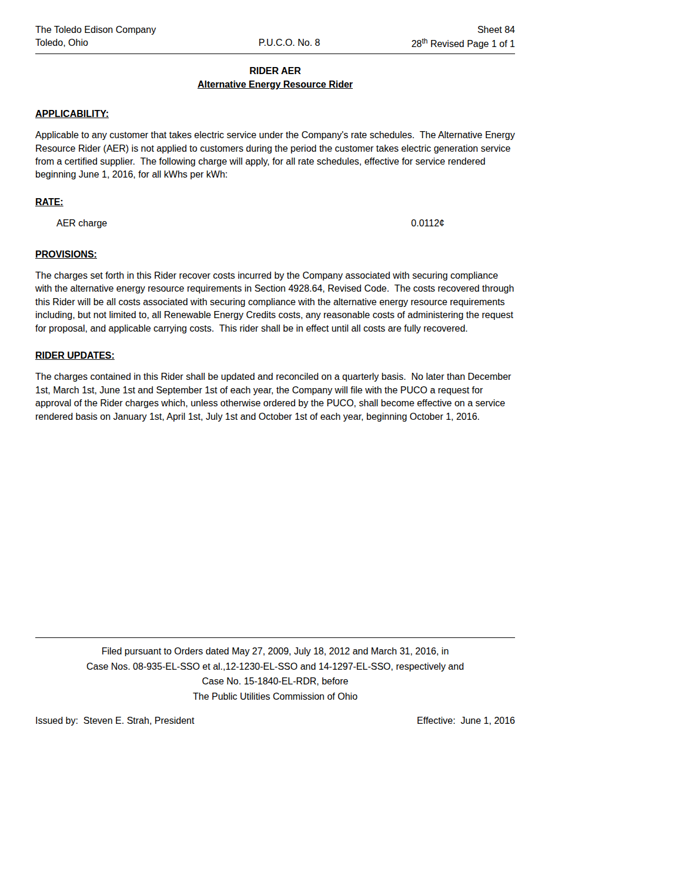| The Toledo Edison Company | | Sheet 84 |
| Toledo, Ohio | P.U.C.O. No. 8 | 28 th Revised Page 1 of 1 |
RIDER AER Alternative Energy Resource Rider
APPLICABILITY:
Applicable to any customer that takes electric service under the Company's rate schedules. The Alternative Energy Resource Rider (AER) is not applied to customers during the period the customer takes electric generation service from a certified supplier. The following charge will apply, for all rate schedules, effective for service rendered beginning June 1, 2016, for all kWhs per kWh:
RATE:
AER charge 0.0112¢
PROVISIONS:
The charges set forth in this Rider recover costs incurred by the Company associated with securing compliance with the alternative energy resource requirements in Section 4928.64, Revised Code. The costs recovered through this Rider will be all costs associated with securing compliance with the alternative energy resource requirements including, but not limited to, all Renewable Energy Credits costs, any reasonable costs of administering the request for proposal, and applicable carrying costs. This rider shall be in effect until all costs are fully recovered.
RIDER UPDATES:
The charges contained in this Rider shall be updated and reconciled on a quarterly basis. No later than December 1st, March 1st, June 1st and September 1st of each year, the Company will file with the PUCO a request for approval of the Rider charges which, unless otherwise ordered by the PUCO, shall become effective on a service rendered basis on January 1st, April 1st, July 1st and October 1st of each year, beginning October 1, 2016.
Filed pursuant to Orders dated May 27, 2009, July 18, 2012 and March 31, 2016, in
Case Nos. 08-935-EL-SSO et al.,12-1230-EL-SSO and 14-1297-EL-SSO, respectively and
Case No. 15-1840-EL-RDR, before
The Public Utilities Commission of Ohio
Issued by: Steven E. Strah, President Effective: June 1, 2016